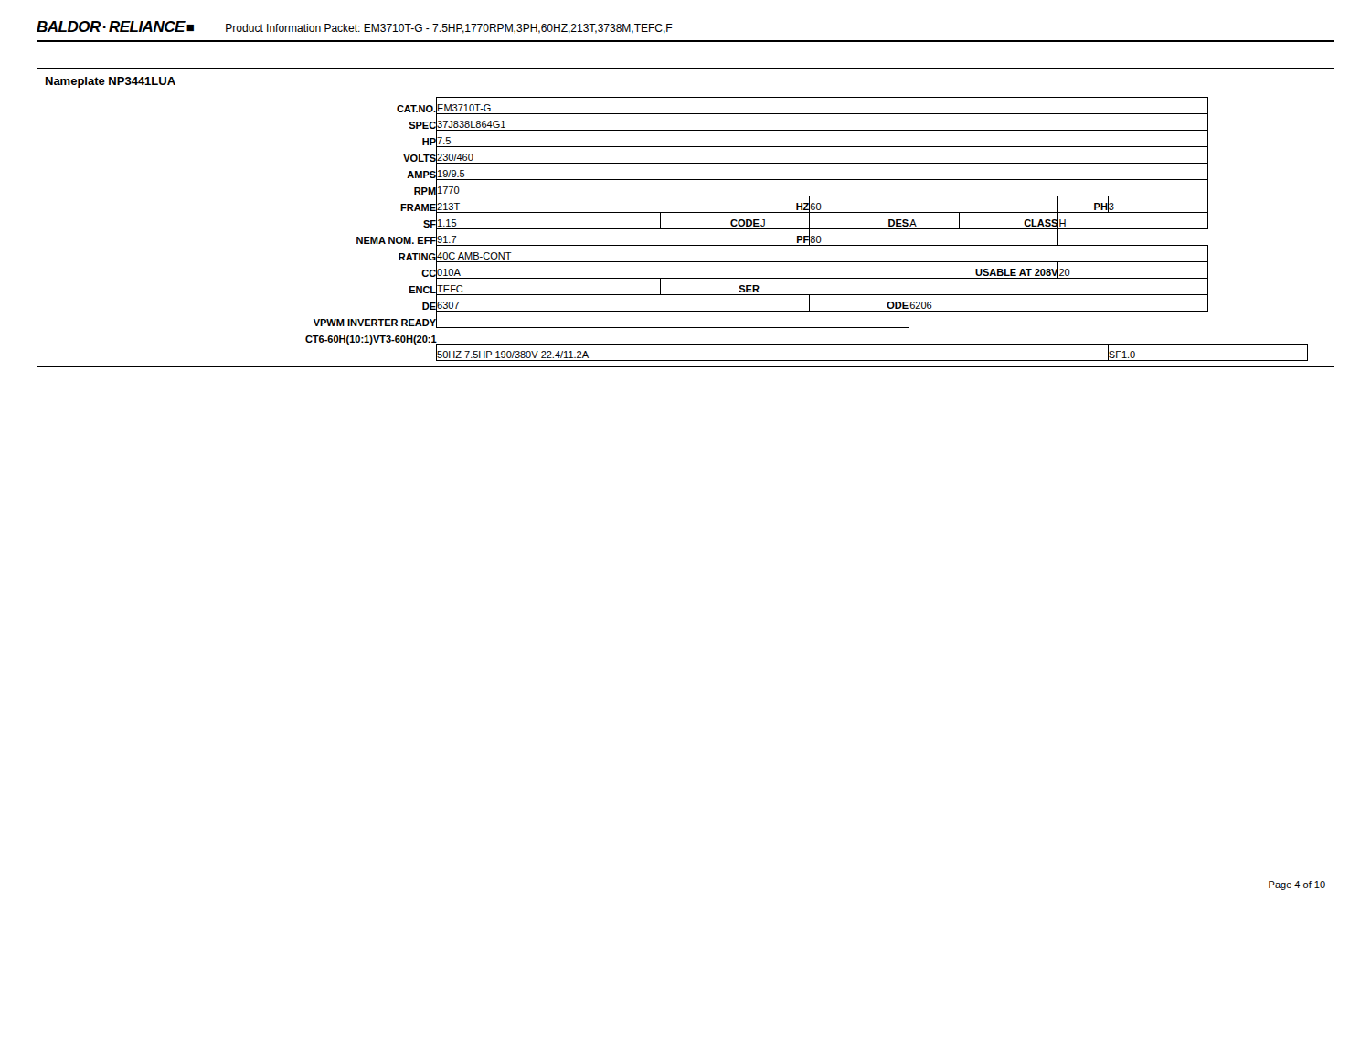BALDOR·RELIANCE■
Product Information Packet: EM3710T-G - 7.5HP,1770RPM,3PH,60HZ,213T,3738M,TEFC,F
Nameplate NP3441LUA
| CAT.NO. | EM3710T-G | |
| SPEC | 37J838L864G1 | |
| HP | 7.5 | |
| VOLTS | 230/460 | |
| AMPS | 19/9.5 | |
| RPM | 1770 | |
| FRAME | 213T | HZ | 60 | PH | 3 | |
| SF | 1.15 | CODE | J | DES | A | CLASS | H | |
| NEMA NOM. EFF | 91.7 | PF | 80 | | |
| RATING | 40C AMB-CONT | |
| CC | 010A | USABLE AT 208V | 20 | |
| ENCL | TEFC | SER | | |
| DE | 6307 | ODE | 6206 | |
| VPWM INVERTER READY | | | |
| CT6-60H(10:1)VT3-60H(20:1 | |
| | 50HZ 7.5HP 190/380V 22.4/11.2A | SF1.0 |
Page 4 of 10